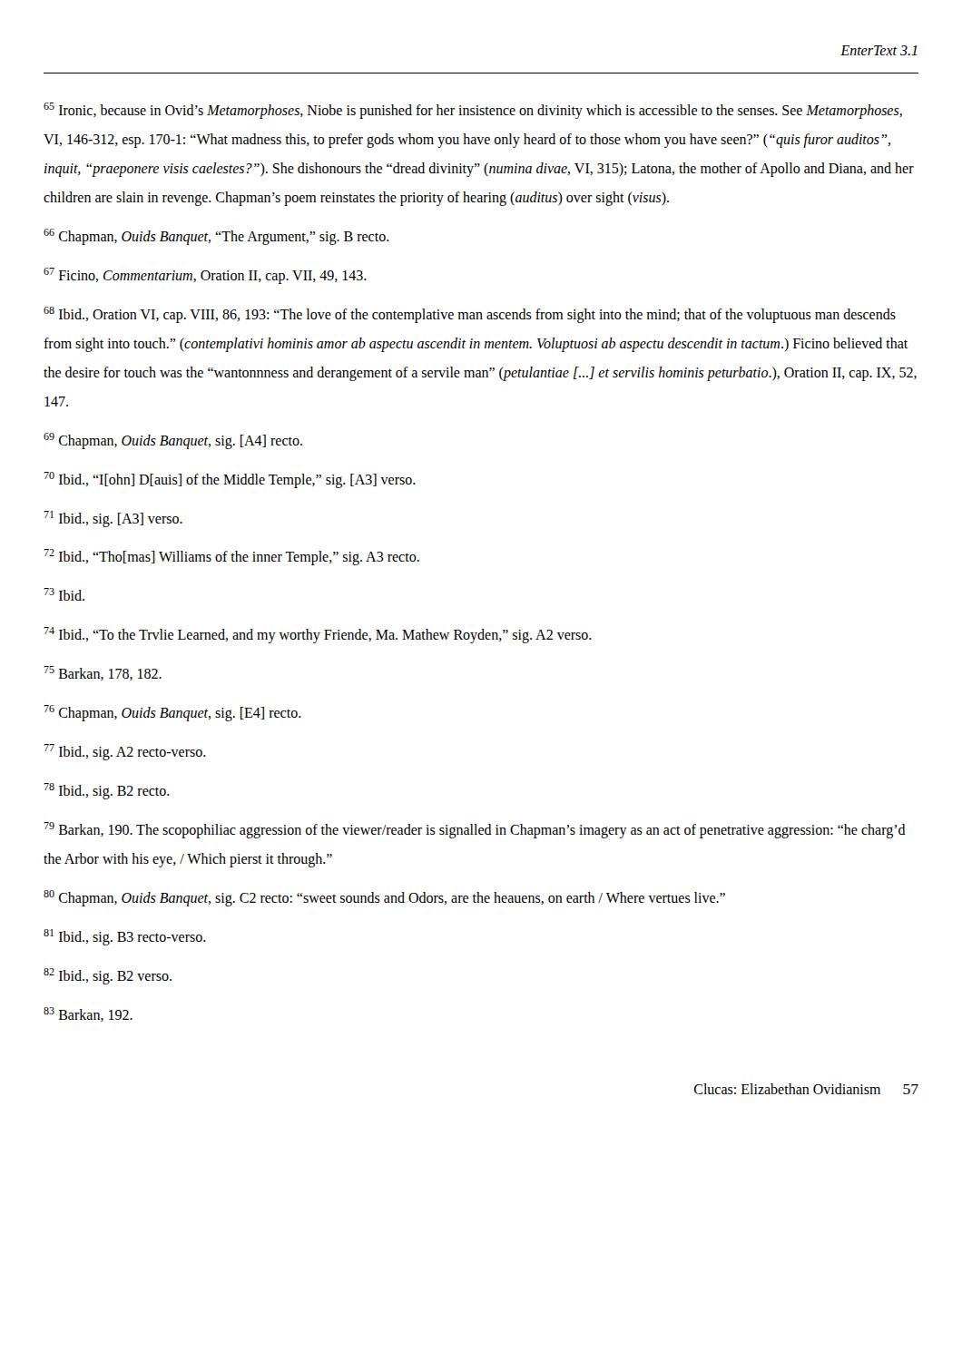EnterText 3.1
65Ironic, because in Ovid’s Metamorphoses, Niobe is punished for her insistence on divinity which is accessible to the senses. See Metamorphoses, VI, 146-312, esp. 170-1: “What madness this, to prefer gods whom you have only heard of to those whom you have seen?” (“quis furor auditos”, inquit, “praeponere visis caelestes?”). She dishonours the “dread divinity” (numina divae, VI, 315); Latona, the mother of Apollo and Diana, and her children are slain in revenge. Chapman’s poem reinstates the priority of hearing (auditus) over sight (visus).
66Chapman, Ouids Banquet, “The Argument,” sig. B recto.
67Ficino, Commentarium, Oration II, cap. VII, 49, 143.
68Ibid., Oration VI, cap. VIII, 86, 193: “The love of the contemplative man ascends from sight into the mind; that of the voluptuous man descends from sight into touch.” (contemplativi hominis amor ab aspectu ascendit in mentem. Voluptuosi ab aspectu descendit in tactum.) Ficino believed that the desire for touch was the “wantonnness and derangement of a servile man” (petulantiae [...] et servilis hominis peturbatio.), Oration II, cap. IX, 52, 147.
69Chapman, Ouids Banquet, sig. [A4] recto.
70Ibid., “I[ohn] D[auis] of the Middle Temple,” sig. [A3] verso.
71Ibid., sig. [A3] verso.
72Ibid., “Tho[mas] Williams of the inner Temple,” sig. A3 recto.
73Ibid.
74Ibid., “To the Trvlie Learned, and my worthy Friende, Ma. Mathew Royden,” sig. A2 verso.
75Barkan, 178, 182.
76Chapman, Ouids Banquet, sig. [E4] recto.
77Ibid., sig. A2 recto-verso.
78Ibid., sig. B2 recto.
79Barkan, 190. The scopophiliac aggression of the viewer/reader is signalled in Chapman’s imagery as an act of penetrative aggression: “he charg’d the Arbor with his eye, / Which pierst it through.”
80Chapman, Ouids Banquet, sig. C2 recto: “sweet sounds and Odors, are the heauens, on earth / Where vertues live.”
81Ibid., sig. B3 recto-verso.
82Ibid., sig. B2 verso.
83Barkan, 192.
Clucas: Elizabethan Ovidianism 57